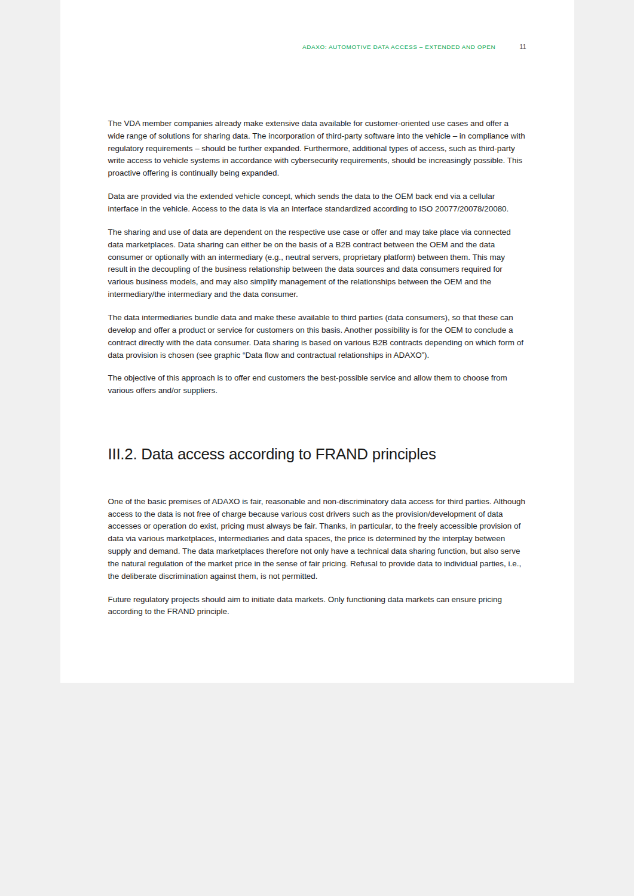ADAXO: Automotive data access – extended and open 11
The VDA member companies already make extensive data available for customer-oriented use cases and offer a wide range of solutions for sharing data. The incorporation of third-party software into the vehicle – in compliance with regulatory requirements – should be further expanded. Furthermore, additional types of access, such as third-party write access to vehicle systems in accordance with cybersecurity requirements, should be increasingly possible. This proactive offering is continually being expanded.
Data are provided via the extended vehicle concept, which sends the data to the OEM back end via a cellular interface in the vehicle. Access to the data is via an interface standardized according to ISO 20077/20078/20080.
The sharing and use of data are dependent on the respective use case or offer and may take place via connected data marketplaces. Data sharing can either be on the basis of a B2B contract between the OEM and the data consumer or optionally with an intermediary (e.g., neutral servers, proprietary platform) between them. This may result in the decoupling of the business relationship between the data sources and data consumers required for various business models, and may also simplify management of the relationships between the OEM and the intermediary/the intermediary and the data consumer.
The data intermediaries bundle data and make these available to third parties (data consumers), so that these can develop and offer a product or service for customers on this basis. Another possibility is for the OEM to conclude a contract directly with the data consumer. Data sharing is based on various B2B contracts depending on which form of data provision is chosen (see graphic “Data flow and contractual relationships in ADAXO”).
The objective of this approach is to offer end customers the best-possible service and allow them to choose from various offers and/or suppliers.
III.2. Data access according to FRAND principles
One of the basic premises of ADAXO is fair, reasonable and non-discriminatory data access for third parties. Although access to the data is not free of charge because various cost drivers such as the provision/development of data accesses or operation do exist, pricing must always be fair. Thanks, in particular, to the freely accessible provision of data via various marketplaces, intermediaries and data spaces, the price is determined by the interplay between supply and demand. The data marketplaces therefore not only have a technical data sharing function, but also serve the natural regulation of the market price in the sense of fair pricing. Refusal to provide data to individual parties, i.e., the deliberate discrimination against them, is not permitted.
Future regulatory projects should aim to initiate data markets. Only functioning data markets can ensure pricing according to the FRAND principle.